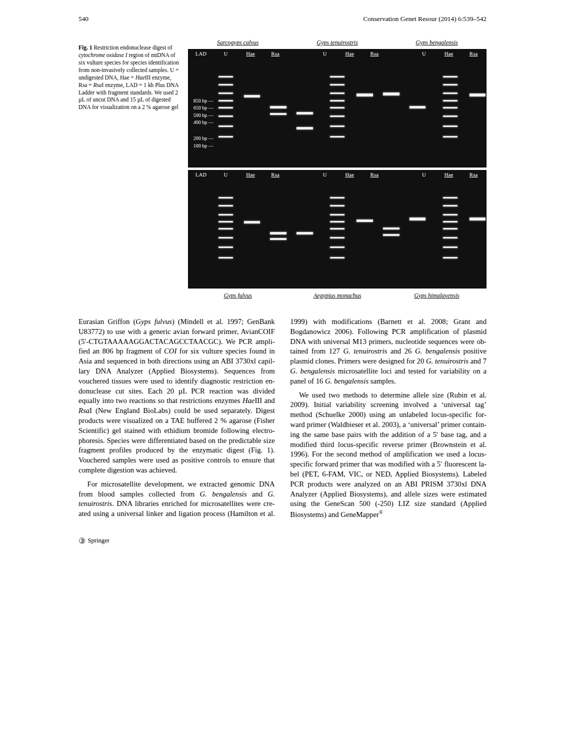540
Conservation Genet Resour (2014) 6:539–542
Fig. 1 Restriction endonuclease digest of cytochrome oxidase I region of mtDNA of six vulture species for species identification from non-invasively collected samples. U = undigested DNA, Hae = Hae III enzyme, Rsa = Rsa I enzyme, LAD = 1 kb Plus DNA Ladder with fragment standards. We used 2 µL of uncut DNA and 15 µL of digested DNA for visualization on a 2 % agarose gel
Sarcogyps calvus Gyps tenuirostris Gyps bengalensis
LAD UHae Rsa UHae Rsa UHae Rsa
850 bp —
650 bp —
500 bp —
400 bp —
200 bp —
100 bp —
LAD UHae Rsa UHae Rsa UHae Rsa
Gyps fulvus Aegypius monachus Gyps himalayensis
Eurasian Griffon (Gyps fulvus) (Mindell et al. 1997; GenBank U83772) to use with a generic avian forward primer, AvianCOIF (5′-CTGTAAAAAGGACTACAGCCTAACGC). We PCR amplified an 806 bp fragment of COI for six vulture species found in Asia and sequenced in both directions using an ABI 3730xl capillary DNA Analyzer (Applied Biosystems). Sequences from vouchered tissues were used to identify diagnostic restriction endonuclease cut sites. Each 20 µL PCR reaction was divided equally into two reactions so that restrictions enzymes Hae III and Rsa I (New England BioLabs) could be used separately. Digest products were visualized on a TAE buffered 2 % agarose (Fisher Scientific) gel stained with ethidium bromide following electrophoresis. Species were differentiated based on the predictable size fragment profiles produced by the enzymatic digest (Fig. 1). Vouchered samples were used as positive controls to ensure that complete digestion was achieved.
For microsatellite development, we extracted genomic DNA from blood samples collected from G. bengalensis and G. tenuirostris. DNA libraries enriched for microsatellites were created using a universal linker and ligation process (Hamilton et al. 1999) with modifications (Barnett et al. 2008; Grant and Bogdanowicz 2006). Following PCR amplification of plasmid DNA with universal M13 primers, nucleotide sequences were obtained from 127 G. tenuirostris and 26 G. bengalensis positive plasmid clones. Primers were designed for 20 G. tenuirostris and 7 G. bengalensis microsatellite loci and tested for variability on a panel of 16 G. bengalensis samples.
We used two methods to determine allele size (Rubin et al. 2009). Initial variability screening involved a ‘universal tag’ method (Schuelke 2000) using an unlabeled locus-specific forward primer (Waldbieser et al. 2003), a ‘universal’ primer containing the same base pairs with the addition of a 5′ base tag, and a modified third locus-specific reverse primer (Brownstein et al. 1996). For the second method of amplification we used a locus-specific forward primer that was modified with a 5′ fluorescent label (PET, 6-FAM, VIC, or NED, Applied Biosystems). Labeled PCR products were analyzed on an ABI PRISM 3730xl DNA Analyzer (Applied Biosystems), and allele sizes were estimated using the GeneScan 500 (-250) LIZ size standard (Applied Biosystems) and GeneMapper®
③ Springer